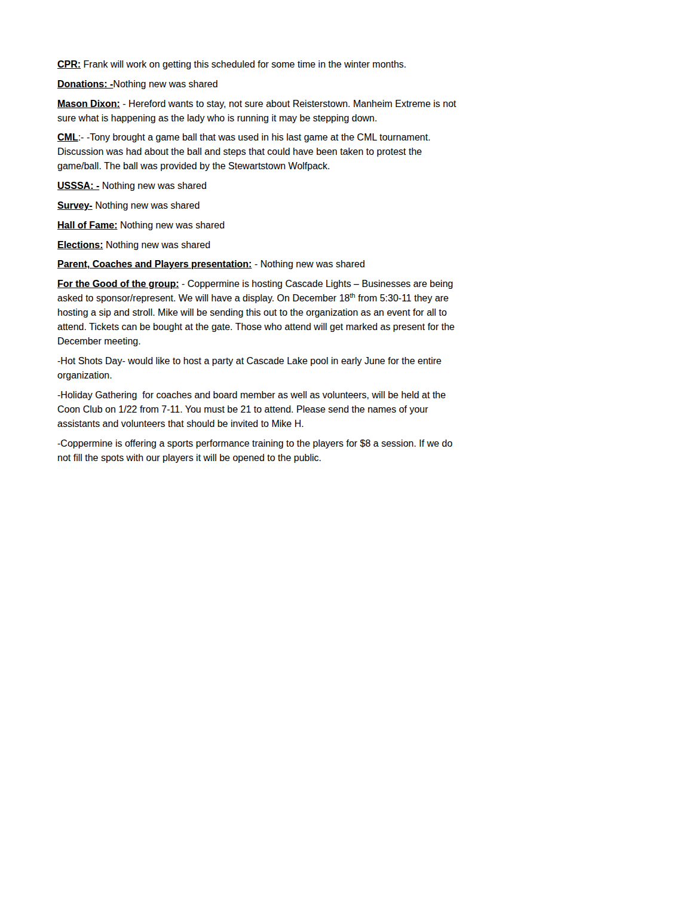CPR: Frank will work on getting this scheduled for some time in the winter months.
Donations: -Nothing new was shared
Mason Dixon: - Hereford wants to stay, not sure about Reisterstown. Manheim Extreme is not sure what is happening as the lady who is running it may be stepping down.
CML:- -Tony brought a game ball that was used in his last game at the CML tournament. Discussion was had about the ball and steps that could have been taken to protest the game/ball. The ball was provided by the Stewartstown Wolfpack.
USSSA: - Nothing new was shared
Survey- Nothing new was shared
Hall of Fame: Nothing new was shared
Elections: Nothing new was shared
Parent, Coaches and Players presentation: - Nothing new was shared
For the Good of the group: - Coppermine is hosting Cascade Lights – Businesses are being asked to sponsor/represent. We will have a display. On December 18th from 5:30-11 they are hosting a sip and stroll. Mike will be sending this out to the organization as an event for all to attend. Tickets can be bought at the gate. Those who attend will get marked as present for the December meeting.
-Hot Shots Day- would like to host a party at Cascade Lake pool in early June for the entire organization.
-Holiday Gathering for coaches and board member as well as volunteers, will be held at the Coon Club on 1/22 from 7-11. You must be 21 to attend. Please send the names of your assistants and volunteers that should be invited to Mike H.
-Coppermine is offering a sports performance training to the players for $8 a session. If we do not fill the spots with our players it will be opened to the public.